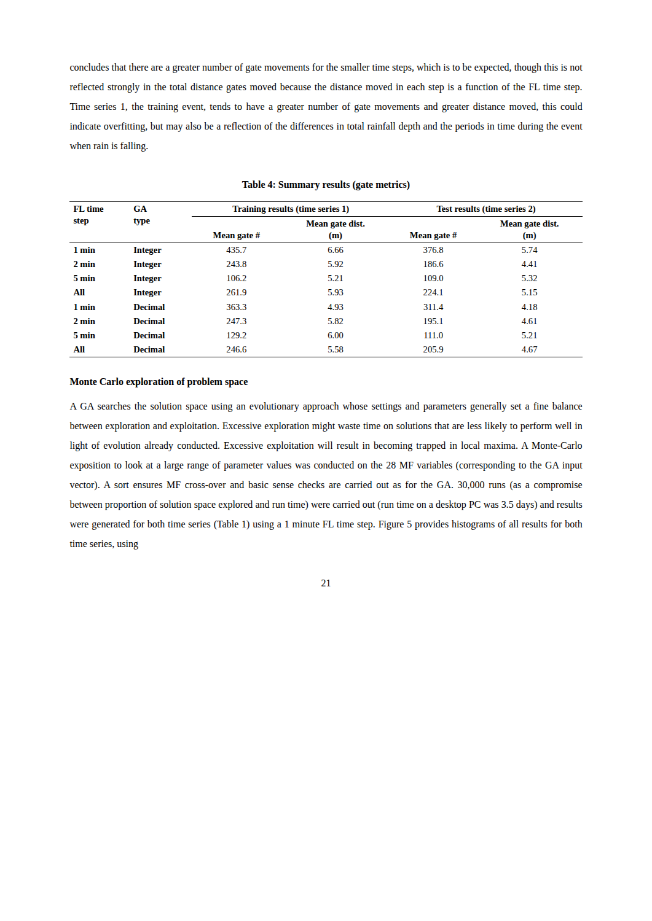concludes that there are a greater number of gate movements for the smaller time steps, which is to be expected, though this is not reflected strongly in the total distance gates moved because the distance moved in each step is a function of the FL time step. Time series 1, the training event, tends to have a greater number of gate movements and greater distance moved, this could indicate overfitting, but may also be a reflection of the differences in total rainfall depth and the periods in time during the event when rain is falling.
Table 4: Summary results (gate metrics)
| FL time step | GA type | Training results (time series 1) | Test results (time series 2) |
| --- | --- | --- | --- |
| Mean gate # | Mean gate dist. (m) | Mean gate # | Mean gate dist. (m) |
| 1 min | Integer | 435.7 | 6.66 | 376.8 | 5.74 |
| 2 min | Integer | 243.8 | 5.92 | 186.6 | 4.41 |
| 5 min | Integer | 106.2 | 5.21 | 109.0 | 5.32 |
| All | Integer | 261.9 | 5.93 | 224.1 | 5.15 |
| 1 min | Decimal | 363.3 | 4.93 | 311.4 | 4.18 |
| 2 min | Decimal | 247.3 | 5.82 | 195.1 | 4.61 |
| 5 min | Decimal | 129.2 | 6.00 | 111.0 | 5.21 |
| All | Decimal | 246.6 | 5.58 | 205.9 | 4.67 |
Monte Carlo exploration of problem space
A GA searches the solution space using an evolutionary approach whose settings and parameters generally set a fine balance between exploration and exploitation. Excessive exploration might waste time on solutions that are less likely to perform well in light of evolution already conducted. Excessive exploitation will result in becoming trapped in local maxima. A Monte-Carlo exposition to look at a large range of parameter values was conducted on the 28 MF variables (corresponding to the GA input vector). A sort ensures MF cross-over and basic sense checks are carried out as for the GA. 30,000 runs (as a compromise between proportion of solution space explored and run time) were carried out (run time on a desktop PC was 3.5 days) and results were generated for both time series (Table 1) using a 1 minute FL time step. Figure 5 provides histograms of all results for both time series, using
21